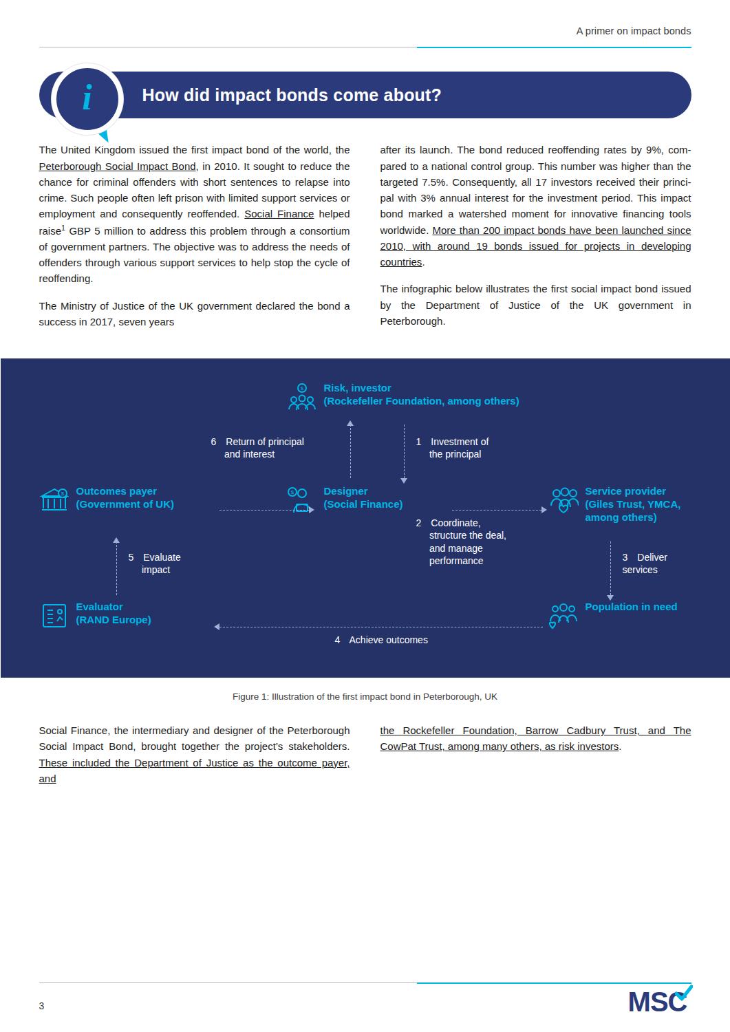A primer on impact bonds
How did impact bonds come about?
i
The United Kingdom issued the first impact bond of the world, the Peterborough Social Impact Bond, in 2010. It sought to reduce the chance for criminal offenders with short sentences to relapse into crime. Such people often left prison with limited support services or employment and consequently reoffended. Social Finance helped raise1 GBP 5 million to address this problem through a consortium of government partners. The objective was to address the needs of offenders through various support services to help stop the cycle of reoffending.
The Ministry of Justice of the UK government declared the bond a success in 2017, seven years
after its launch. The bond reduced reoffending rates by 9%, compared to a national control group. This number was higher than the targeted 7.5%. Consequently, all 17 investors received their principal with 3% annual interest for the investment period. This impact bond marked a watershed moment for innovative financing tools worldwide. More than 200 impact bonds have been launched since 2010, with around 19 bonds issued for projects in developing countries.
The infographic below illustrates the first social impact bond issued by the Department of Justice of the UK government in Peterborough.
$
Risk, investor
(Rockefeller Foundation, among others)
$
Outcomes payer
(Government of UK)
$
Designer
(Social Finance)
Service provider
(Giles Trust, YMCA, among others)
Evaluator
(RAND Europe)
Population in need
1 Investment of
the principal
6 Return of principal
and interest
2 Coordinate,
structure the deal,
and manage
performance
3 Deliver services
5 Evaluate
impact
4 Achieve outcomes
Figure 1: Illustration of the first impact bond in Peterborough, UK
Social Finance, the intermediary and designer of the Peterborough Social Impact Bond, brought together the project’s stakeholders. These included the Department of Justice as the outcome payer, and
the Rockefeller Foundation, Barrow Cadbury Trust, and The CowPat Trust, among many others, as risk investors.
3
MSC